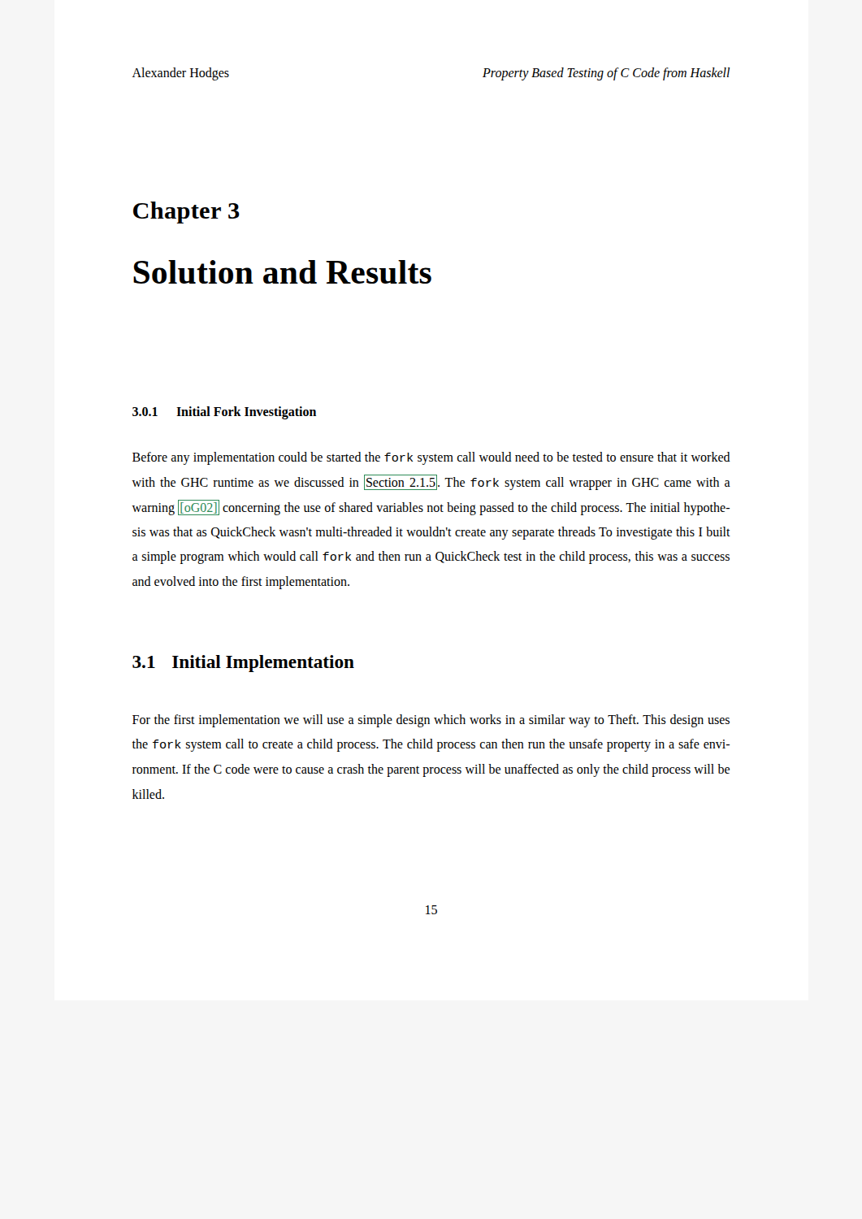Alexander Hodges Property Based Testing of C Code from Haskell
Chapter 3
Solution and Results
3.0.1 Initial Fork Investigation
Before any implementation could be started the fork system call would need to be tested to ensure that it worked with the GHC runtime as we discussed in Section 2.1.5. The fork system call wrapper in GHC came with a warning [oG02] concerning the use of shared variables not being passed to the child process. The initial hypothesis was that as QuickCheck wasn't multi-threaded it wouldn't create any separate threads To investigate this I built a simple program which would call fork and then run a QuickCheck test in the child process, this was a success and evolved into the first implementation.
3.1 Initial Implementation
For the first implementation we will use a simple design which works in a similar way to Theft. This design uses the fork system call to create a child process. The child process can then run the unsafe property in a safe environment. If the C code were to cause a crash the parent process will be unaffected as only the child process will be killed.
15